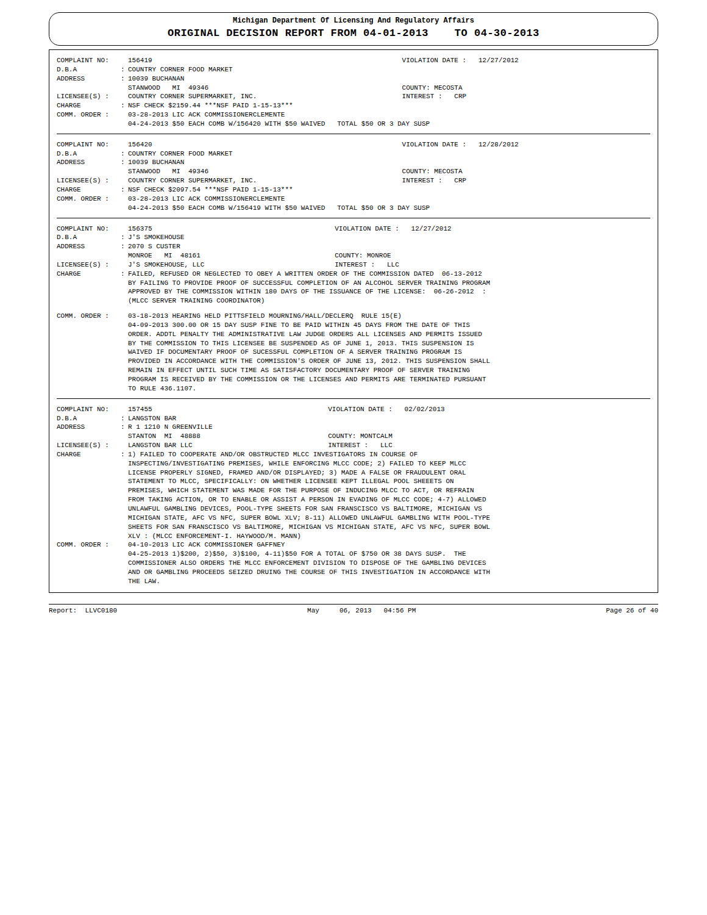Michigan Department Of Licensing And Regulatory Affairs
ORIGINAL DECISION REPORT FROM 04-01-2013 TO 04-30-2013
| COMPLAINT NO: | | 156419 | VIOLATION DATE : 12/27/2012 |
| D.B.A | : | COUNTRY CORNER FOOD MARKET |
| ADDRESS | : | 10039 BUCHANAN |
| | | STANWOOD MI 49346 | COUNTY: MECOSTA |
| LICENSEE(S) : | | COUNTRY CORNER SUPERMARKET, INC. | INTEREST : CRP |
| CHARGE | : | NSF CHECK $2159.44 ***NSF PAID 1-15-13*** |
| COMM. ORDER : | | 03-28-2013 LIC ACK COMMISSIONERCLEMENTE |
| | | 04-24-2013 $50 EACH COMB W/156420 WITH $50 WAIVED TOTAL $50 OR 3 DAY SUSP |
| COMPLAINT NO: | | 156420 | VIOLATION DATE : 12/28/2012 |
| D.B.A | : | COUNTRY CORNER FOOD MARKET |
| ADDRESS | : | 10039 BUCHANAN |
| | | STANWOOD MI 49346 | COUNTY: MECOSTA |
| LICENSEE(S) : | | COUNTRY CORNER SUPERMARKET, INC. | INTEREST : CRP |
| CHARGE | : | NSF CHECK $2097.54 ***NSF PAID 1-15-13*** |
| COMM. ORDER : | | 03-28-2013 LIC ACK COMMISSIONERCLEMENTE |
| | | 04-24-2013 $50 EACH COMB W/156419 WITH $50 WAIVED TOTAL $50 OR 3 DAY SUSP |
| COMPLAINT NO: | | 156375 | VIOLATION DATE : 12/27/2012 |
| D.B.A | : | J'S SMOKEHOUSE |
| ADDRESS | : | 2070 S CUSTER |
| | | MONROE MI 48161 | COUNTY: MONROE |
| LICENSEE(S) : | | J'S SMOKEHOUSE, LLC | INTEREST : LLC |
| CHARGE | : | FAILED, REFUSED OR NEGLECTED TO OBEY A WRITTEN ORDER OF THE COMMISSION DATED 06-13-2012 BY FAILING TO PROVIDE PROOF OF SUCCESSFUL COMPLETION OF AN ALCOHOL SERVER TRAINING PROGRAM APPROVED BY THE COMMISSION WITHIN 180 DAYS OF THE ISSUANCE OF THE LICENSE: 06-26-2012 : (MLCC SERVER TRAINING COORDINATOR) |
| COMM. ORDER : | | 03-18-2013 HEARING HELD PITTSFIELD MOURNING/HALL/DECLERQ RULE 15(E) |
| | | 04-09-2013 300.00 OR 15 DAY SUSP FINE TO BE PAID WITHIN 45 DAYS FROM THE DATE OF THIS ORDER. ADDTL PENALTY THE ADMINISTRATIVE LAW JUDGE ORDERS ALL LICENSES AND PERMITS ISSUED BY THE COMMISSION TO THIS LICENSEE BE SUSPENDED AS OF JUNE 1, 2013. THIS SUSPENSION IS WAIVED IF DOCUMENTARY PROOF OF SUCESSFUL COMPLETION OF A SERVER TRAINING PROGRAM IS PROVIDED IN ACCORDANCE WITH THE COMMISSION'S ORDER OF JUNE 13, 2012. THIS SUSPENSION SHALL REMAIN IN EFFECT UNTIL SUCH TIME AS SATISFACTORY DOCUMENTARY PROOF OF SERVER TRAINING PROGRAM IS RECEIVED BY THE COMMISSION OR THE LICENSES AND PERMITS ARE TERMINATED PURSUANT TO RULE 436.1107. |
| COMPLAINT NO: | | 157455 | VIOLATION DATE : 02/02/2013 |
| D.B.A | : | LANGSTON BAR |
| ADDRESS | : | R 1 1210 N GREENVILLE |
| | | STANTON MI 48888 | COUNTY: MONTCALM |
| LICENSEE(S) : | | LANGSTON BAR LLC | INTEREST : LLC |
| CHARGE | : | 1) FAILED TO COOPERATE AND/OR OBSTRUCTED MLCC INVESTIGATORS IN COURSE OF INSPECTING/INVESTIGATING PREMISES, WHILE ENFORCING MLCC CODE; 2) FAILED TO KEEP MLCC LICENSE PROPERLY SIGNED, FRAMED AND/OR DISPLAYED; 3) MADE A FALSE OR FRAUDULENT ORAL STATEMENT TO MLCC, SPECIFICALLY: ON WHETHER LICENSEE KEPT ILLEGAL POOL SHEEETS ON PREMISES, WHICH STATEMENT WAS MADE FOR THE PURPOSE OF INDUCING MLCC TO ACT, OR REFRAIN FROM TAKING ACTION, OR TO ENABLE OR ASSIST A PERSON IN EVADING OF MLCC CODE; 4-7) ALLOWED UNLAWFUL GAMBLING DEVICES, POOL-TYPE SHEETS FOR SAN FRANSCISCO VS BALTIMORE, MICHIGAN VS MICHIGAN STATE, AFC VS NFC, SUPER BOWL XLV; 8-11) ALLOWED UNLAWFUL GAMBLING WITH POOL-TYPE SHEETS FOR SAN FRANSCISCO VS BALTIMORE, MICHIGAN VS MICHIGAN STATE, AFC VS NFC, SUPER BOWL XLV : (MLCC ENFORCEMENT-I. HAYWOOD/M. MANN) |
| COMM. ORDER : | | 04-10-2013 LIC ACK COMMISSIONER GAFFNEY |
| | | 04-25-2013 1)$200, 2)$50, 3)$100, 4-11)$50 FOR A TOTAL OF $750 OR 38 DAYS SUSP. THE COMMISSIONER ALSO ORDERS THE MLCC ENFORCEMENT DIVISION TO DISPOSE OF THE GAMBLING DEVICES AND OR GAMBLING PROCEEDS SEIZED DRUING THE COURSE OF THIS INVESTIGATION IN ACCORDANCE WITH THE LAW. |
Report: LLVC0180
May 06, 2013 04:56 PM
Page 26 of 40